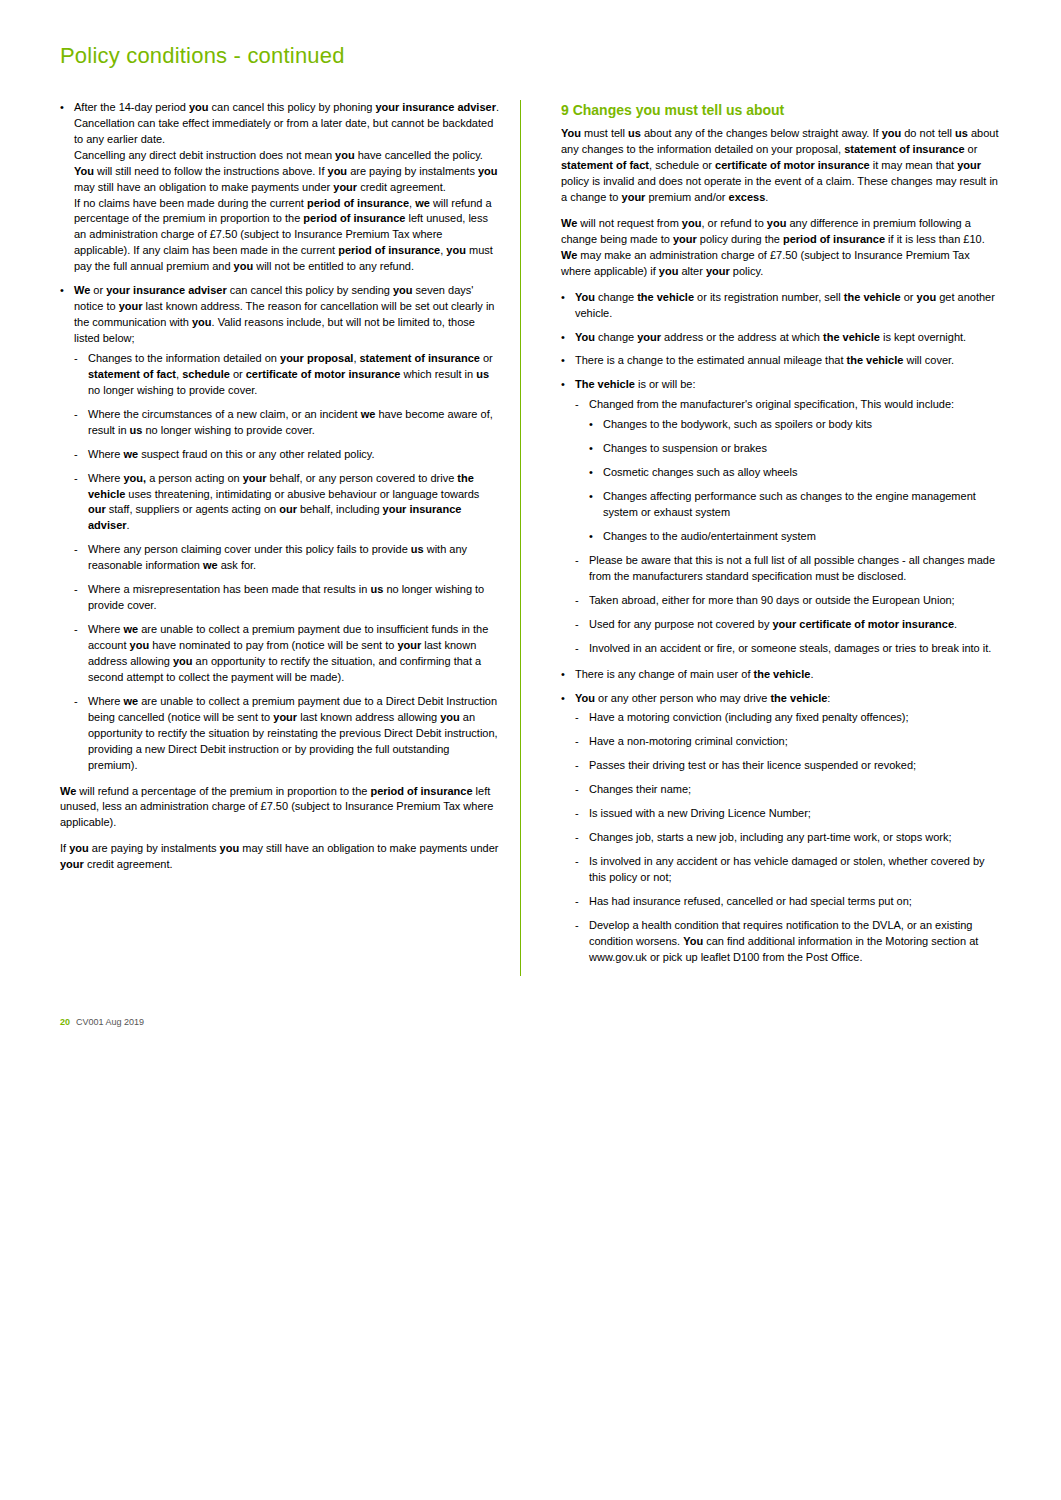Policy conditions - continued
After the 14-day period you can cancel this policy by phoning your insurance adviser. Cancellation can take effect immediately or from a later date, but cannot be backdated to any earlier date.
Cancelling any direct debit instruction does not mean you have cancelled the policy. You will still need to follow the instructions above. If you are paying by instalments you may still have an obligation to make payments under your credit agreement.
If no claims have been made during the current period of insurance, we will refund a percentage of the premium in proportion to the period of insurance left unused, less an administration charge of £7.50 (subject to Insurance Premium Tax where applicable). If any claim has been made in the current period of insurance, you must pay the full annual premium and you will not be entitled to any refund.
We or your insurance adviser can cancel this policy by sending you seven days' notice to your last known address. The reason for cancellation will be set out clearly in the communication with you. Valid reasons include, but will not be limited to, those listed below;
Changes to the information detailed on your proposal, statement of insurance or statement of fact, schedule or certificate of motor insurance which result in us no longer wishing to provide cover.
Where the circumstances of a new claim, or an incident we have become aware of, result in us no longer wishing to provide cover.
Where we suspect fraud on this or any other related policy.
Where you, a person acting on your behalf, or any person covered to drive the vehicle uses threatening, intimidating or abusive behaviour or language towards our staff, suppliers or agents acting on our behalf, including your insurance adviser.
Where any person claiming cover under this policy fails to provide us with any reasonable information we ask for.
Where a misrepresentation has been made that results in us no longer wishing to provide cover.
Where we are unable to collect a premium payment due to insufficient funds in the account you have nominated to pay from (notice will be sent to your last known address allowing you an opportunity to rectify the situation, and confirming that a second attempt to collect the payment will be made).
Where we are unable to collect a premium payment due to a Direct Debit Instruction being cancelled (notice will be sent to your last known address allowing you an opportunity to rectify the situation by reinstating the previous Direct Debit instruction, providing a new Direct Debit instruction or by providing the full outstanding premium).
We will refund a percentage of the premium in proportion to the period of insurance left unused, less an administration charge of £7.50 (subject to Insurance Premium Tax where applicable).
If you are paying by instalments you may still have an obligation to make payments under your credit agreement.
9 Changes you must tell us about
You must tell us about any of the changes below straight away. If you do not tell us about any changes to the information detailed on your proposal, statement of insurance or statement of fact, schedule or certificate of motor insurance it may mean that your policy is invalid and does not operate in the event of a claim. These changes may result in a change to your premium and/or excess.
We will not request from you, or refund to you any difference in premium following a change being made to your policy during the period of insurance if it is less than £10. We may make an administration charge of £7.50 (subject to Insurance Premium Tax where applicable) if you alter your policy.
You change the vehicle or its registration number, sell the vehicle or you get another vehicle.
You change your address or the address at which the vehicle is kept overnight.
There is a change to the estimated annual mileage that the vehicle will cover.
The vehicle is or will be:
Changed from the manufacturer's original specification, This would include:
Changes to the bodywork, such as spoilers or body kits
Changes to suspension or brakes
Cosmetic changes such as alloy wheels
Changes affecting performance such as changes to the engine management system or exhaust system
Changes to the audio/entertainment system
Please be aware that this is not a full list of all possible changes - all changes made from the manufacturers standard specification must be disclosed.
Taken abroad, either for more than 90 days or outside the European Union;
Used for any purpose not covered by your certificate of motor insurance.
Involved in an accident or fire, or someone steals, damages or tries to break into it.
There is any change of main user of the vehicle.
You or any other person who may drive the vehicle:
Have a motoring conviction (including any fixed penalty offences);
Have a non-motoring criminal conviction;
Passes their driving test or has their licence suspended or revoked;
Changes their name;
Is issued with a new Driving Licence Number;
Changes job, starts a new job, including any part-time work, or stops work;
Is involved in any accident or has vehicle damaged or stolen, whether covered by this policy or not;
Has had insurance refused, cancelled or had special terms put on;
Develop a health condition that requires notification to the DVLA, or an existing condition worsens. You can find additional information in the Motoring section at www.gov.uk or pick up leaflet D100 from the Post Office.
20 CV001 Aug 2019